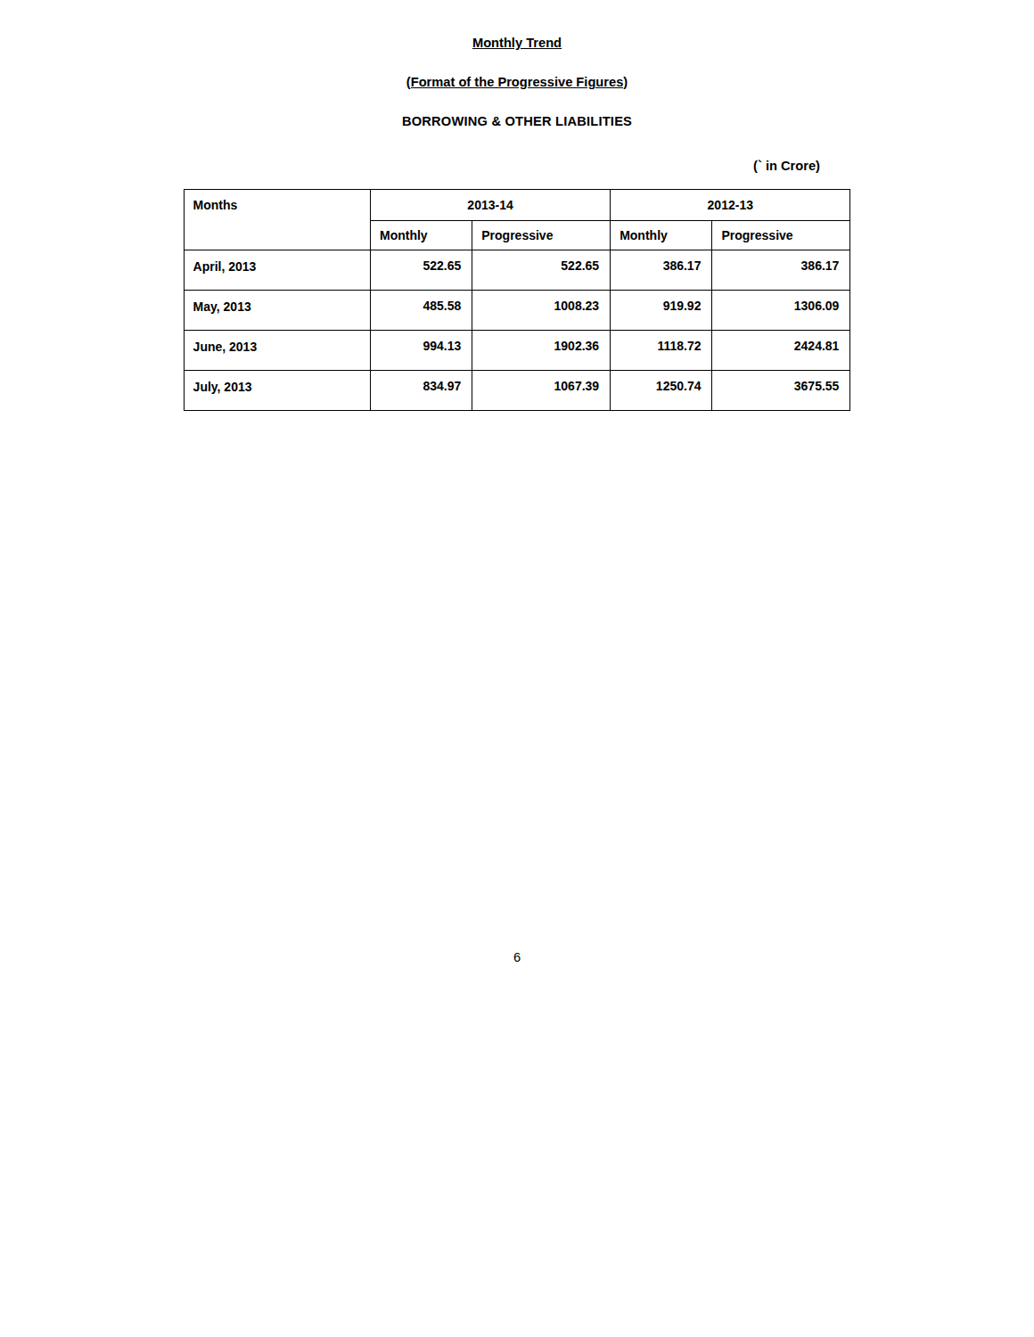Monthly Trend
(Format of the Progressive Figures)
BORROWING & OTHER LIABILITIES
(` in Crore)
| Months | 2013-14 | 2012-13 |
| --- | --- | --- |
| Monthly | Progressive | Monthly | Progressive |
| April, 2013 | 522.65 | 522.65 | 386.17 | 386.17 |
| May, 2013 | 485.58 | 1008.23 | 919.92 | 1306.09 |
| June, 2013 | 994.13 | 1902.36 | 1118.72 | 2424.81 |
| July, 2013 | 834.97 | 1067.39 | 1250.74 | 3675.55 |
6